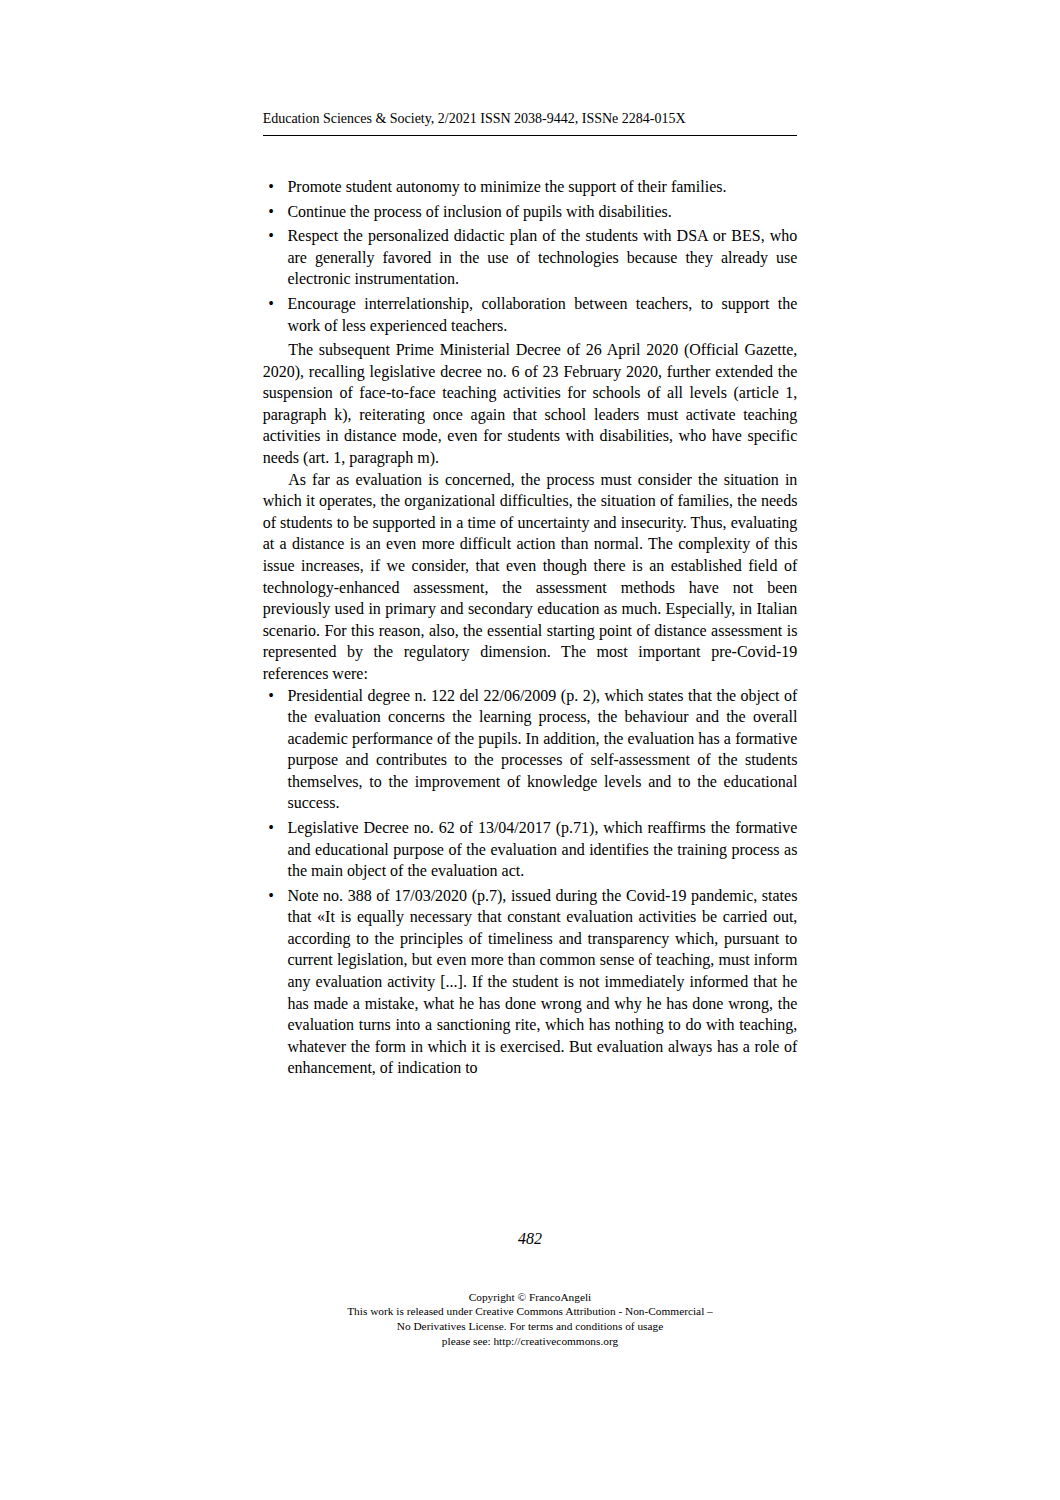Education Sciences & Society, 2/2021 ISSN 2038-9442, ISSNe 2284-015X
Promote student autonomy to minimize the support of their families.
Continue the process of inclusion of pupils with disabilities.
Respect the personalized didactic plan of the students with DSA or BES, who are generally favored in the use of technologies because they already use electronic instrumentation.
Encourage interrelationship, collaboration between teachers, to support the work of less experienced teachers.
The subsequent Prime Ministerial Decree of 26 April 2020 (Official Gazette, 2020), recalling legislative decree no. 6 of 23 February 2020, further extended the suspension of face-to-face teaching activities for schools of all levels (article 1, paragraph k), reiterating once again that school leaders must activate teaching activities in distance mode, even for students with disabilities, who have specific needs (art. 1, paragraph m).
As far as evaluation is concerned, the process must consider the situation in which it operates, the organizational difficulties, the situation of families, the needs of students to be supported in a time of uncertainty and insecurity. Thus, evaluating at a distance is an even more difficult action than normal. The complexity of this issue increases, if we consider, that even though there is an established field of technology-enhanced assessment, the assessment methods have not been previously used in primary and secondary education as much. Especially, in Italian scenario. For this reason, also, the essential starting point of distance assessment is represented by the regulatory dimension. The most important pre-Covid-19 references were:
Presidential degree n. 122 del 22/06/2009 (p. 2), which states that the object of the evaluation concerns the learning process, the behaviour and the overall academic performance of the pupils. In addition, the evaluation has a formative purpose and contributes to the processes of self-assessment of the students themselves, to the improvement of knowledge levels and to the educational success.
Legislative Decree no. 62 of 13/04/2017 (p.71), which reaffirms the formative and educational purpose of the evaluation and identifies the training process as the main object of the evaluation act.
Note no. 388 of 17/03/2020 (p.7), issued during the Covid-19 pandemic, states that «It is equally necessary that constant evaluation activities be carried out, according to the principles of timeliness and transparency which, pursuant to current legislation, but even more than common sense of teaching, must inform any evaluation activity [...]. If the student is not immediately informed that he has made a mistake, what he has done wrong and why he has done wrong, the evaluation turns into a sanctioning rite, which has nothing to do with teaching, whatever the form in which it is exercised. But evaluation always has a role of enhancement, of indication to
482
Copyright © FrancoAngeli
This work is released under Creative Commons Attribution - Non-Commercial –
No Derivatives License. For terms and conditions of usage
please see: http://creativecommons.org